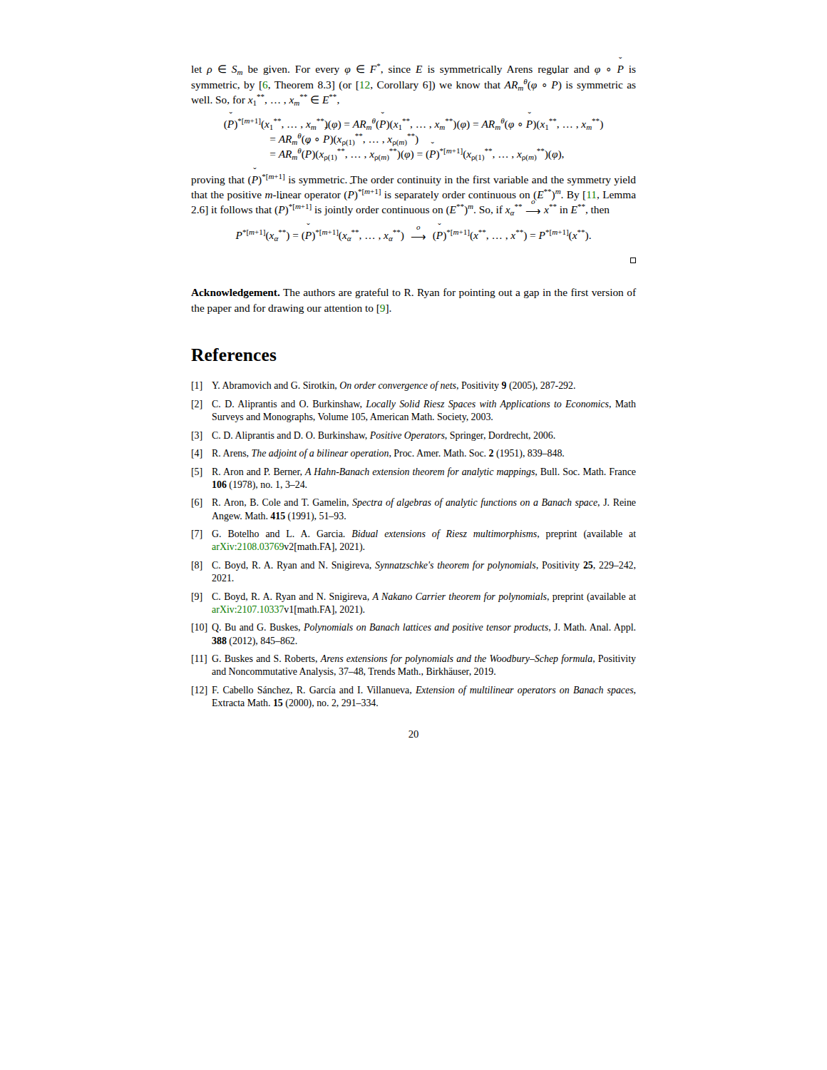let ρ ∈ Sm be given. For every φ ∈ F*, since E is symmetrically Arens regular and φ ∘ ˇP is symmetric, by [6, Theorem 8.3] (or [12, Corollary 6]) we know that ARmθ(φ ∘ ˇP) is symmetric as well. So, for x1**, … , xm** ∈ E**,
(ˇP)*[m+1](x1**, … , xm**)(φ) = ARmθ(ˇP)(x1**, … , xm**)(φ) = ARmθ(φ ∘ ˇP)(x1**, … , xm**) = ARmθ(φ ∘ ˇP)(xρ(1)**, … , xρ(m)**) = ARmθ(ˇP)(xρ(1)**, … , xρ(m)**)(φ) = (ˇP)*[m+1](xρ(1)**, … , xρ(m)**)(φ),
proving that (ˇP)*[m+1] is symmetric. The order continuity in the first variable and the symmetry yield that the positive m-linear operator (ˇP)*[m+1] is separately order continuous on (E**)m. By [11, Lemma 2.6] it follows that (ˇP)*[m+1] is jointly order continuous on (E**)m. So, if xα** o⟶ x** in E**, then
P*[m+1](xα**) = (ˇP)*[m+1](xα**, … , xα**) o⟶ (ˇP)*[m+1](x**, … , x**) = P*[m+1](x**).
Acknowledgement. The authors are grateful to R. Ryan for pointing out a gap in the first version of the paper and for drawing our attention to [9].
References
[1] Y. Abramovich and G. Sirotkin, On order convergence of nets, Positivity 9 (2005), 287-292.
[2] C. D. Aliprantis and O. Burkinshaw, Locally Solid Riesz Spaces with Applications to Economics, Math Surveys and Monographs, Volume 105, American Math. Society, 2003.
[3] C. D. Aliprantis and D. O. Burkinshaw, Positive Operators, Springer, Dordrecht, 2006.
[4] R. Arens, The adjoint of a bilinear operation, Proc. Amer. Math. Soc. 2 (1951), 839–848.
[5] R. Aron and P. Berner, A Hahn-Banach extension theorem for analytic mappings, Bull. Soc. Math. France 106 (1978), no. 1, 3–24.
[6] R. Aron, B. Cole and T. Gamelin, Spectra of algebras of analytic functions on a Banach space, J. Reine Angew. Math. 415 (1991), 51–93.
[7] G. Botelho and L. A. Garcia. Bidual extensions of Riesz multimorphisms, preprint (available at arXiv:2108.03769v2[math.FA], 2021).
[8] C. Boyd, R. A. Ryan and N. Snigireva, Synnatzschke's theorem for polynomials, Positivity 25, 229–242, 2021.
[9] C. Boyd, R. A. Ryan and N. Snigireva, A Nakano Carrier theorem for polynomials, preprint (available at arXiv:2107.10337v1[math.FA], 2021).
[10] Q. Bu and G. Buskes, Polynomials on Banach lattices and positive tensor products, J. Math. Anal. Appl. 388 (2012), 845–862.
[11] G. Buskes and S. Roberts, Arens extensions for polynomials and the Woodbury–Schep formula, Positivity and Noncommutative Analysis, 37–48, Trends Math., Birkhäuser, 2019.
[12] F. Cabello Sánchez, R. García and I. Villanueva, Extension of multilinear operators on Banach spaces, Extracta Math. 15 (2000), no. 2, 291–334.
20